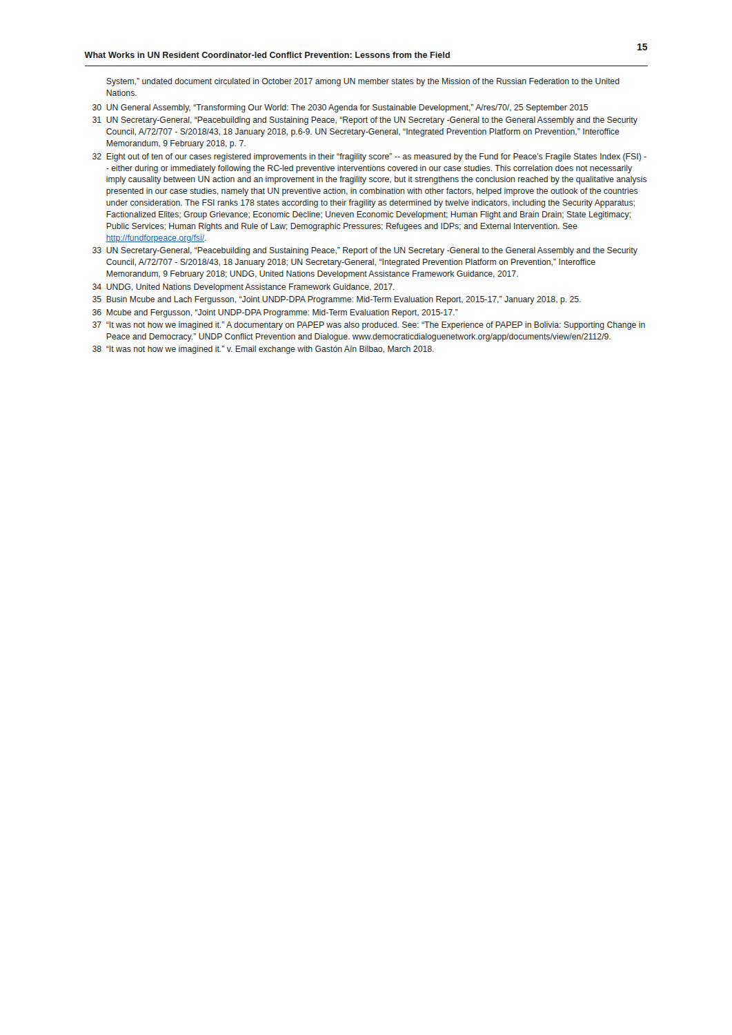15
What Works in UN Resident Coordinator-led Conflict Prevention: Lessons from the Field
System,” undated document circulated in October 2017 among UN member states by the Mission of the Russian Federation to the United Nations.
30 UN General Assembly, “Transforming Our World: The 2030 Agenda for Sustainable Development,” A/res/70/, 25 September 2015
31 UN Secretary-General, “Peacebuilding and Sustaining Peace, “Report of the UN Secretary -General to the General Assembly and the Security Council, A/72/707 - S/2018/43, 18 January 2018, p.6-9. UN Secretary-General, “Integrated Prevention Platform on Prevention,” Interoffice Memorandum, 9 February 2018, p. 7.
32 Eight out of ten of our cases registered improvements in their “fragility score” -- as measured by the Fund for Peace’s Fragile States Index (FSI) -- either during or immediately following the RC-led preventive interventions covered in our case studies. This correlation does not necessarily imply causality between UN action and an improvement in the fragility score, but it strengthens the conclusion reached by the qualitative analysis presented in our case studies, namely that UN preventive action, in combination with other factors, helped improve the outlook of the countries under consideration. The FSI ranks 178 states according to their fragility as determined by twelve indicators, including the Security Apparatus; Factionalized Elites; Group Grievance; Economic Decline; Uneven Economic Development; Human Flight and Brain Drain; State Legitimacy; Public Services; Human Rights and Rule of Law; Demographic Pressures; Refugees and IDPs; and External Intervention. See http://fundforpeace.org/fsi/.
33 UN Secretary-General, “Peacebuilding and Sustaining Peace,” Report of the UN Secretary -General to the General Assembly and the Security Council, A/72/707 - S/2018/43, 18 January 2018; UN Secretary-General, “Integrated Prevention Platform on Prevention,” Interoffice Memorandum, 9 February 2018; UNDG, United Nations Development Assistance Framework Guidance, 2017.
34 UNDG, United Nations Development Assistance Framework Guidance, 2017.
35 Busin Mcube and Lach Fergusson, “Joint UNDP-DPA Programme: Mid-Term Evaluation Report, 2015-17,” January 2018, p. 25.
36 Mcube and Fergusson, “Joint UNDP-DPA Programme: Mid-Term Evaluation Report, 2015-17.”
37“It was not how we imagined it.” A documentary on PAPEP was also produced. See: “The Experience of PAPEP in Bolivia: Supporting Change in Peace and Democracy.” UNDP Conflict Prevention and Dialogue. www.democraticdialoguenetwork.org/app/documents/view/en/2112/9.
38“It was not how we imagined it.” v. Email exchange with Gastón Aín Bilbao, March 2018.